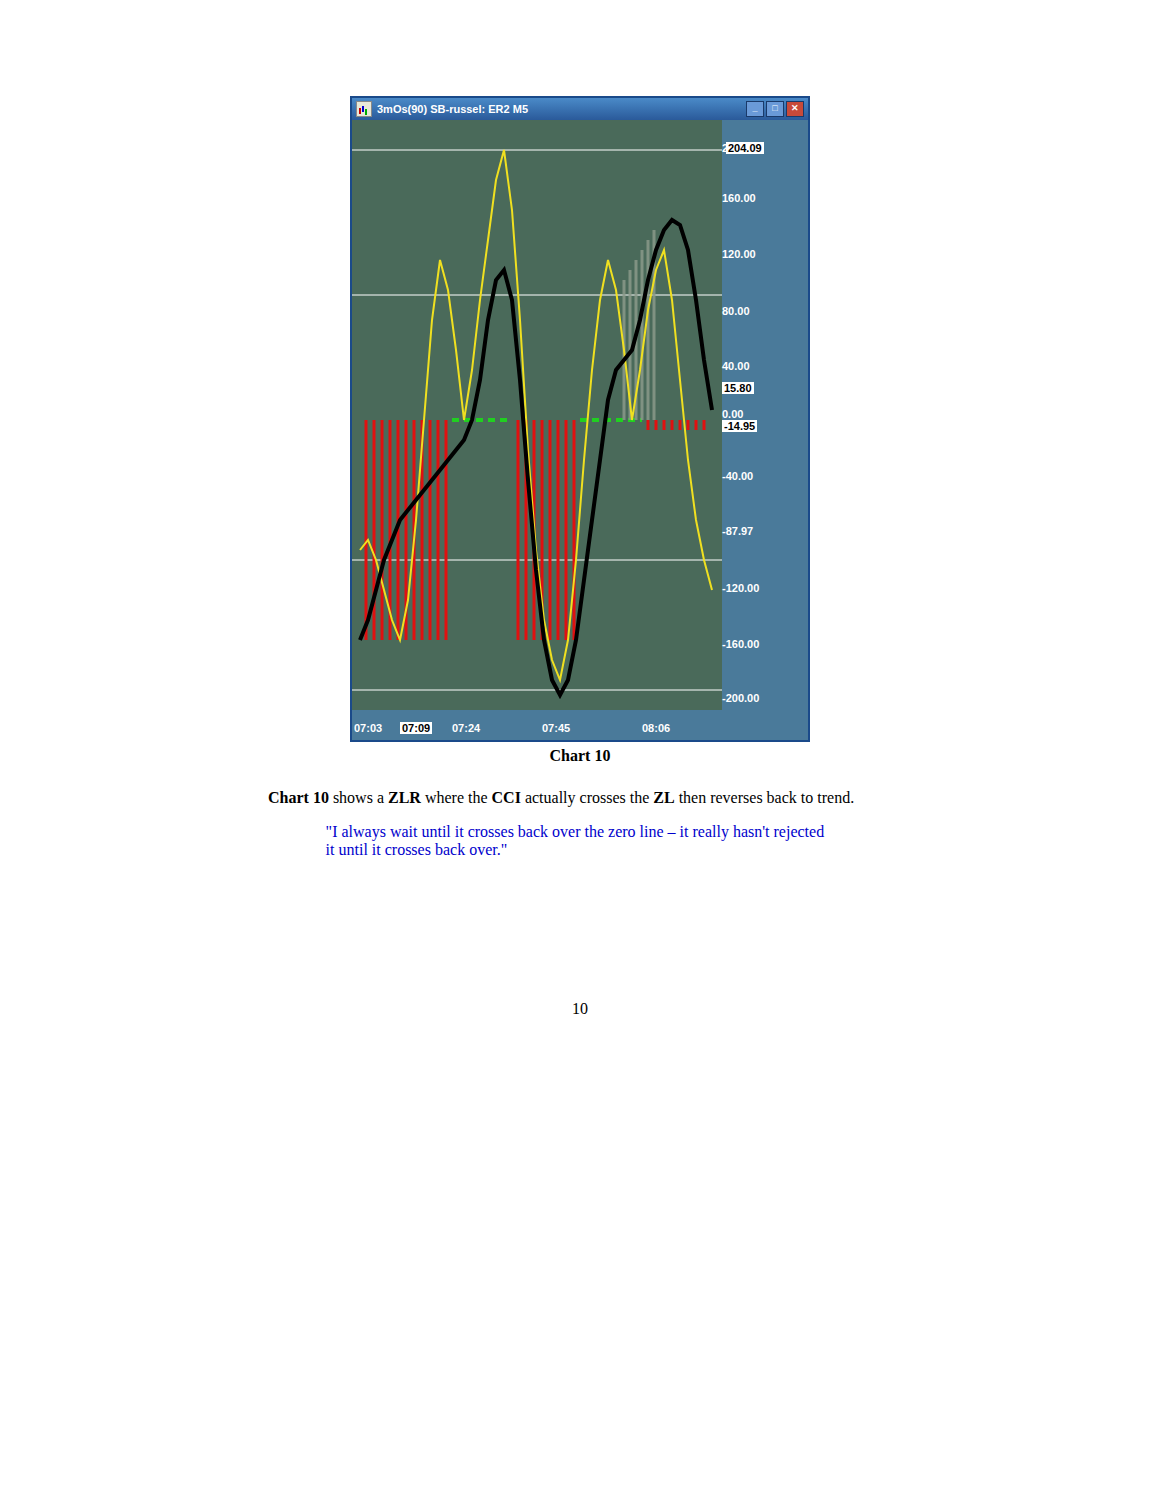3mOs(90) SB-russel: ER2 M5 _ □ ✕
200.204.09 160.00 120.00 80.00 40.00 15.80 0.00 -14.95 -40.00 -87.97 -120.00 -160.00 -200.00
07:03 07:09 07:24 07:45 08:06
Chart 10
Chart 10 shows a ZLR where the CCI actually crosses the ZL then reverses back to trend.
"I always wait until it crosses back over the zero line – it really hasn't rejected it until it crosses back over."
10